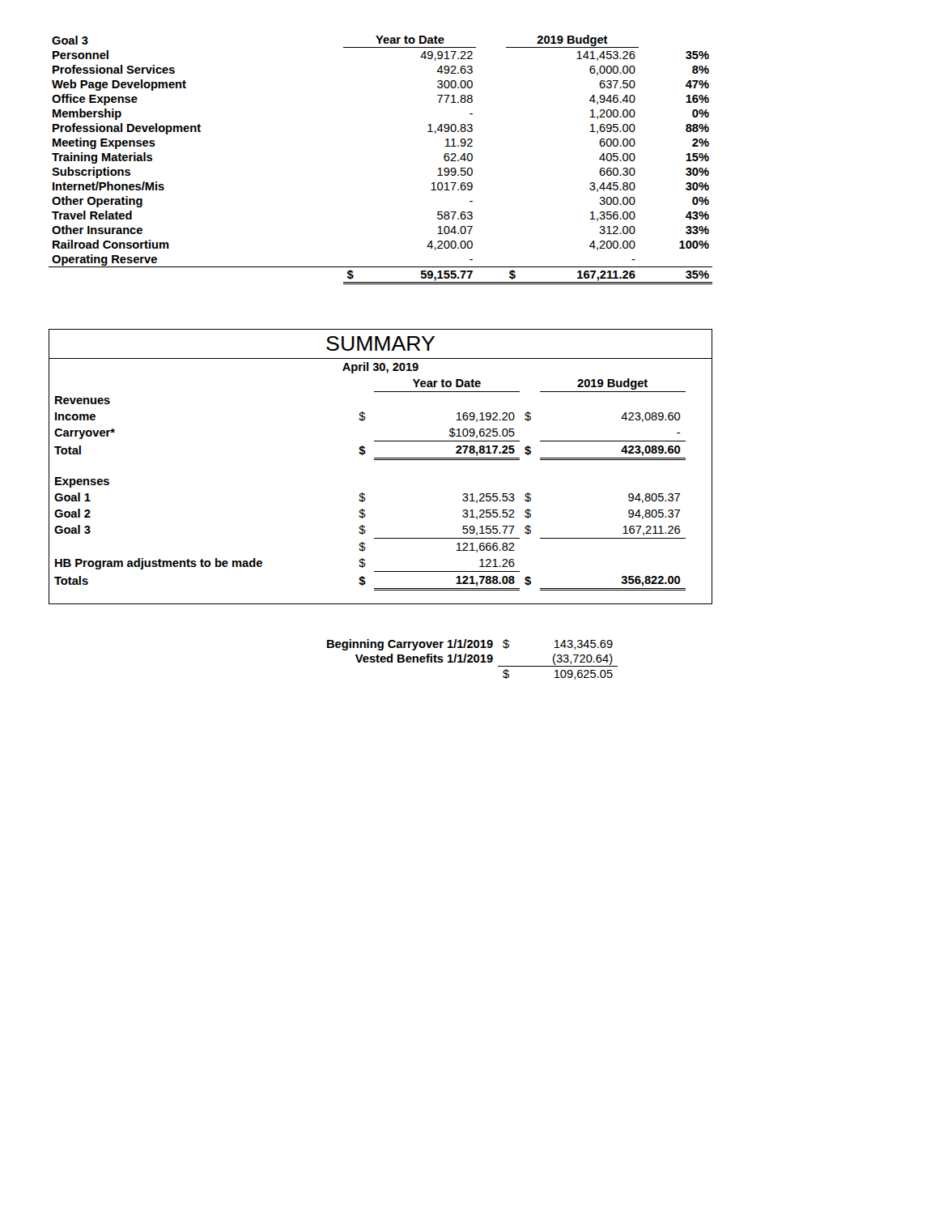| Goal 3 | Year to Date | | 2019 Budget | |
| Personnel | 49,917.22 | | 141,453.26 | 35% |
| Professional Services | 492.63 | | 6,000.00 | 8% |
| Web Page Development | 300.00 | | 637.50 | 47% |
| Office Expense | 771.88 | | 4,946.40 | 16% |
| Membership | - | | 1,200.00 | 0% |
| Professional Development | 1,490.83 | | 1,695.00 | 88% |
| Meeting Expenses | 11.92 | | 600.00 | 2% |
| Training Materials | 62.40 | | 405.00 | 15% |
| Subscriptions | 199.50 | | 660.30 | 30% |
| Internet/Phones/Mis | 1017.69 | | 3,445.80 | 30% |
| Other Operating | - | | 300.00 | 0% |
| Travel Related | 587.63 | | 1,356.00 | 43% |
| Other Insurance | 104.07 | | 312.00 | 33% |
| Railroad Consortium | 4,200.00 | | 4,200.00 | 100% |
| Operating Reserve | - | | - | |
| | $ 59,155.77 | | $ 167,211.26 | 35% |
| SUMMARY |
| April 30, 2019 |
| | | Year to Date | | 2019 Budget | |
| Revenues | | | | | |
| Income | $ | 169,192.20 | $ | 423,089.60 | |
| Carryover* | | $109,625.05 | | - | |
| Total | $ | 278,817.25 | $ | 423,089.60 | |
| Expenses | | | | | |
| Goal 1 | $ | 31,255.53 | $ | 94,805.37 | |
| Goal 2 | $ | 31,255.52 | $ | 94,805.37 | |
| Goal 3 | $ | 59,155.77 | $ | 167,211.26 | |
| | $ | 121,666.82 | | | |
| HB Program adjustments to be made | $ | 121.26 | | | |
| Totals | $ | 121,788.08 | $ | 356,822.00 | |
| Beginning Carryover 1/1/2019 | $ | 143,345.69 |
| Vested Benefits 1/1/2019 | | (33,720.64) |
| | $ | 109,625.05 |